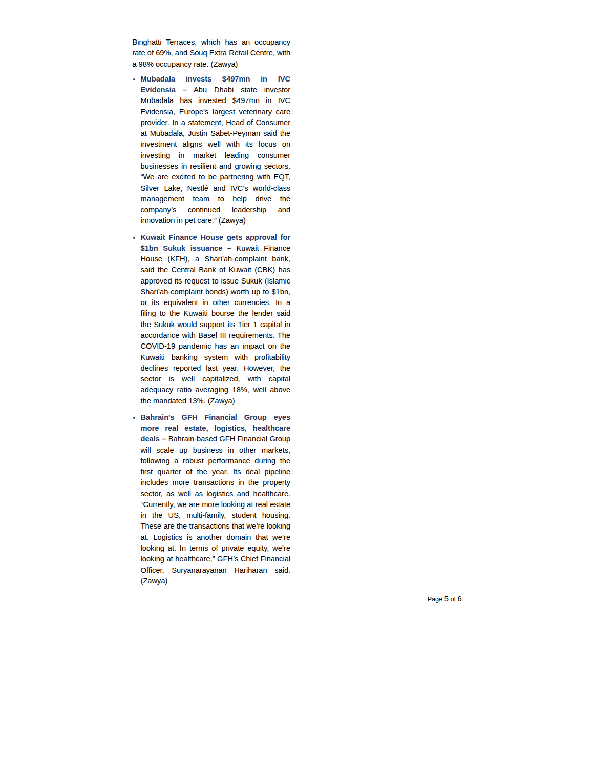Binghatti Terraces, which has an occupancy rate of 69%, and Souq Extra Retail Centre, with a 98% occupancy rate. (Zawya)
Mubadala invests $497mn in IVC Evidensia – Abu Dhabi state investor Mubadala has invested $497mn in IVC Evidensia, Europe’s largest veterinary care provider. In a statement, Head of Consumer at Mubadala, Justin Sabet-Peyman said the investment aligns well with its focus on investing in market leading consumer businesses in resilient and growing sectors. “We are excited to be partnering with EQT, Silver Lake, Nestlé and IVC’s world-class management team to help drive the company’s continued leadership and innovation in pet care.” (Zawya)
Kuwait Finance House gets approval for $1bn Sukuk issuance – Kuwait Finance House (KFH), a Shari’ah-complaint bank, said the Central Bank of Kuwait (CBK) has approved its request to issue Sukuk (Islamic Shari’ah-complaint bonds) worth up to $1bn, or its equivalent in other currencies. In a filing to the Kuwaiti bourse the lender said the Sukuk would support its Tier 1 capital in accordance with Basel III requirements. The COVID-19 pandemic has an impact on the Kuwaiti banking system with profitability declines reported last year. However, the sector is well capitalized, with capital adequacy ratio averaging 18%, well above the mandated 13%. (Zawya)
Bahrain's GFH Financial Group eyes more real estate, logistics, healthcare deals – Bahrain-based GFH Financial Group will scale up business in other markets, following a robust performance during the first quarter of the year. Its deal pipeline includes more transactions in the property sector, as well as logistics and healthcare. “Currently, we are more looking at real estate in the US, multi-family, student housing. These are the transactions that we’re looking at. Logistics is another domain that we’re looking at. In terms of private equity, we’re looking at healthcare,” GFH’s Chief Financial Officer, Suryanarayanan Hariharan said. (Zawya)
Page 5 of 6